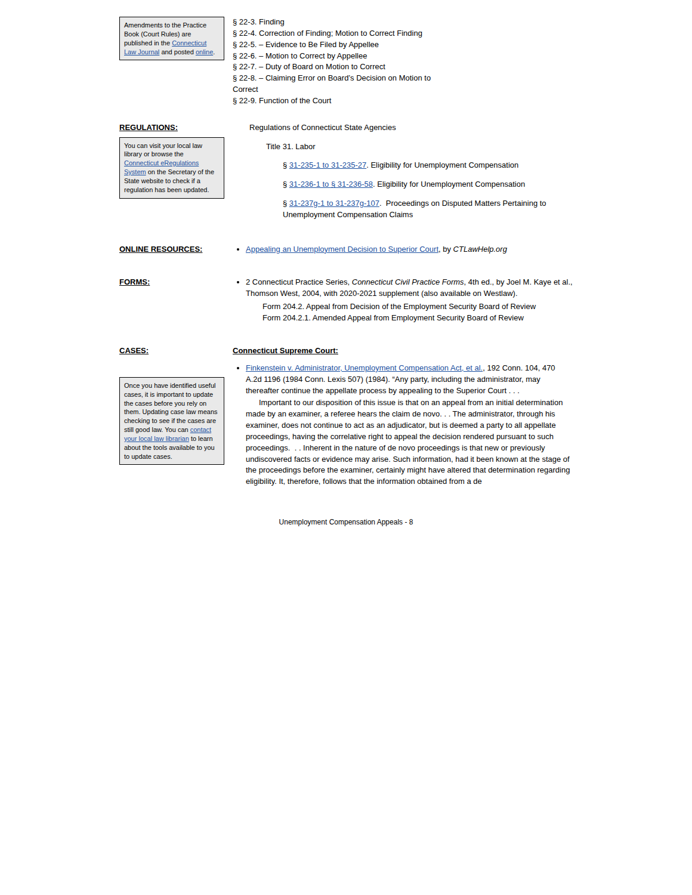Amendments to the Practice Book (Court Rules) are published in the Connecticut Law Journal and posted online.
§ 22-3. Finding
§ 22-4. Correction of Finding; Motion to Correct Finding
§ 22-5. – Evidence to Be Filed by Appellee
§ 22-6. – Motion to Correct by Appellee
§ 22-7. – Duty of Board on Motion to Correct
§ 22-8. – Claiming Error on Board’s Decision on Motion to
Correct
§ 22-9. Function of the Court
REGULATIONS:
You can visit your local law library or browse the Connecticut eRegulations System on the Secretary of the State website to check if a regulation has been updated.
Regulations of Connecticut State Agencies
Title 31. Labor
§ 31-235-1 to 31-235-27. Eligibility for Unemployment Compensation
§ 31-236-1 to § 31-236-58. Eligibility for Unemployment Compensation
§ 31-237g-1 to 31-237g-107. Proceedings on Disputed Matters Pertaining to Unemployment Compensation Claims
ONLINE RESOURCES:
Appealing an Unemployment Decision to Superior Court, by CTLawHelp.org
FORMS:
2 Connecticut Practice Series, Connecticut Civil Practice Forms, 4th ed., by Joel M. Kaye et al., Thomson West, 2004, with 2020-2021 supplement (also available on Westlaw).
Form 204.2. Appeal from Decision of the Employment Security Board of Review
Form 204.2.1. Amended Appeal from Employment Security Board of Review
CASES:
Once you have identified useful cases, it is important to update the cases before you rely on them. Updating case law means checking to see if the cases are still good law. You can contact your local law librarian to learn about the tools available to you to update cases.
Connecticut Supreme Court:
Finkenstein v. Administrator, Unemployment Compensation Act, et al., 192 Conn. 104, 470 A.2d 1196 (1984 Conn. Lexis 507) (1984). “Any party, including the administrator, may thereafter continue the appellate process by appealing to the Superior Court . . .
Important to our disposition of this issue is that on an appeal from an initial determination made by an examiner, a referee hears the claim de novo. . . The administrator, through his examiner, does not continue to act as an adjudicator, but is deemed a party to all appellate proceedings, having the correlative right to appeal the decision rendered pursuant to such proceedings. . . Inherent in the nature of de novo proceedings is that new or previously undiscovered facts or evidence may arise. Such information, had it been known at the stage of the proceedings before the examiner, certainly might have altered that determination regarding eligibility. It, therefore, follows that the information obtained from a de
Unemployment Compensation Appeals - 8